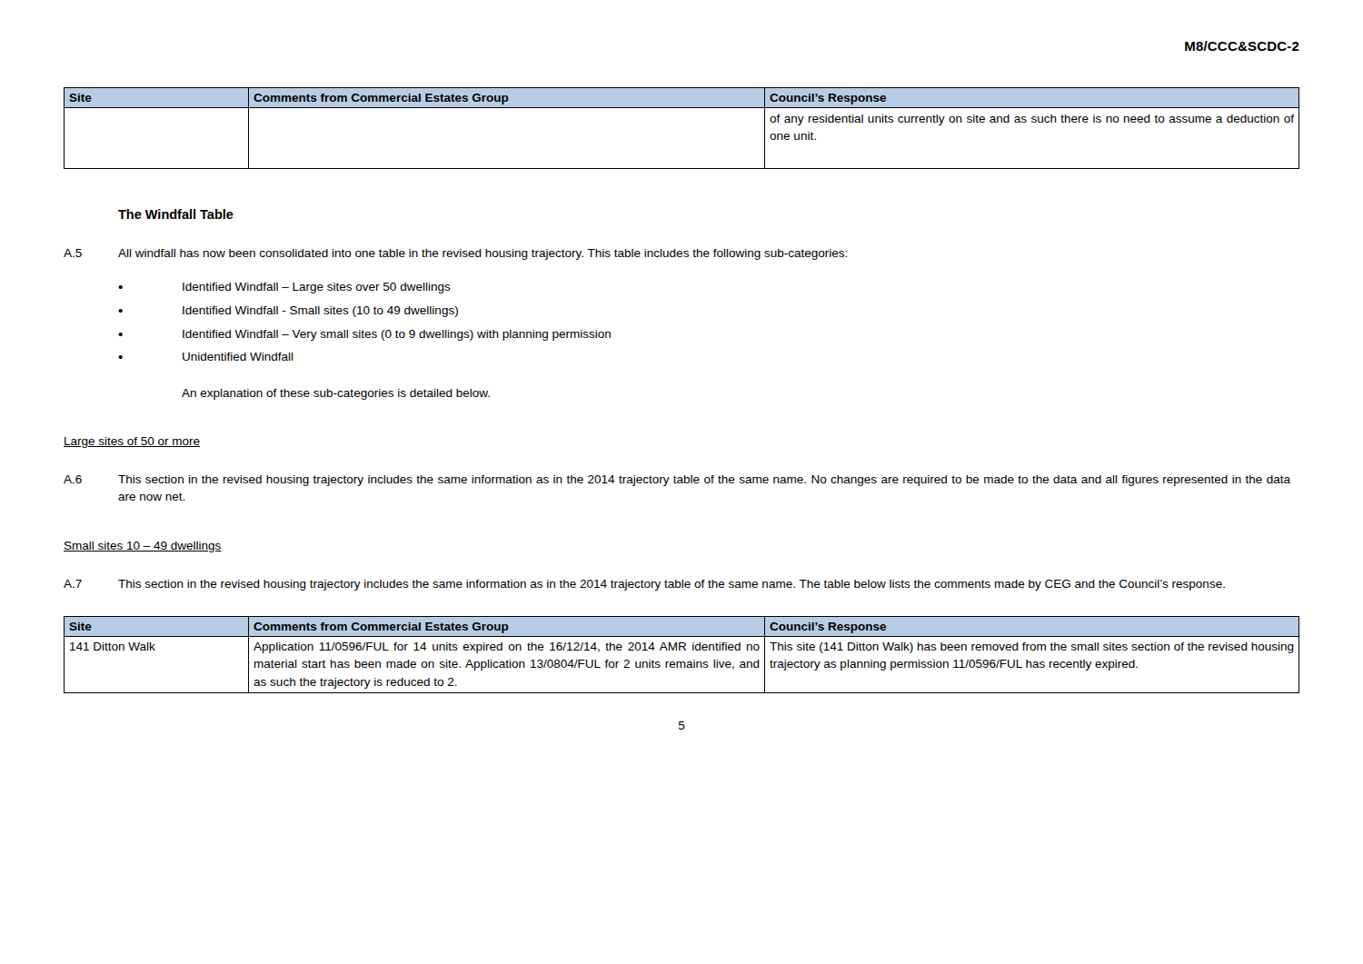M8/CCC&SCDC-2
| Site | Comments from Commercial Estates Group | Council’s Response |
| --- | --- | --- |
| | | of any residential units currently on site and as such there is no need to assume a deduction of one unit. |
The Windfall Table
A.5
All windfall has now been consolidated into one table in the revised housing trajectory. This table includes the following sub-categories:
Identified Windfall – Large sites over 50 dwellings
Identified Windfall - Small sites (10 to 49 dwellings)
Identified Windfall – Very small sites (0 to 9 dwellings) with planning permission
Unidentified Windfall
An explanation of these sub-categories is detailed below.
Large sites of 50 or more
A.6
This section in the revised housing trajectory includes the same information as in the 2014 trajectory table of the same name. No changes are required to be made to the data and all figures represented in the data are now net.
Small sites 10 – 49 dwellings
A.7
This section in the revised housing trajectory includes the same information as in the 2014 trajectory table of the same name. The table below lists the comments made by CEG and the Council’s response.
| Site | Comments from Commercial Estates Group | Council’s Response |
| --- | --- | --- |
| 141 Ditton Walk | Application 11/0596/FUL for 14 units expired on the 16/12/14, the 2014 AMR identified no material start has been made on site. Application 13/0804/FUL for 2 units remains live, and as such the trajectory is reduced to 2. | This site (141 Ditton Walk) has been removed from the small sites section of the revised housing trajectory as planning permission 11/0596/FUL has recently expired. |
5